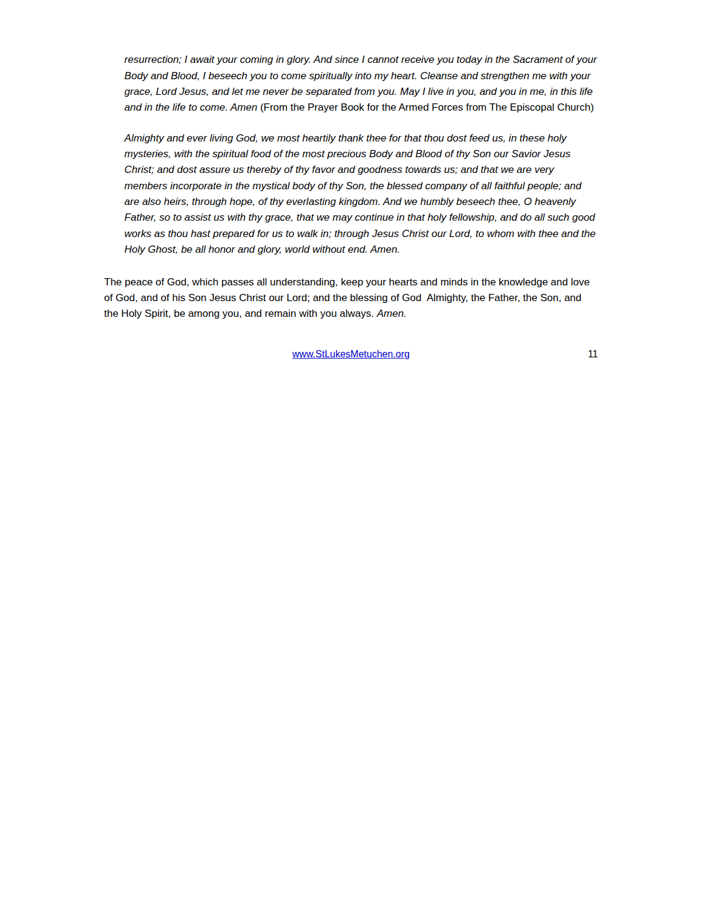resurrection; I await your coming in glory. And since I cannot receive you today in the Sacrament of your Body and Blood, I beseech you to come spiritually into my heart. Cleanse and strengthen me with your grace, Lord Jesus, and let me never be separated from you. May I live in you, and you in me, in this life and in the life to come. Amen (From the Prayer Book for the Armed Forces from The Episcopal Church)
Almighty and ever living God, we most heartily thank thee for that thou dost feed us, in these holy mysteries, with the spiritual food of the most precious Body and Blood of thy Son our Savior Jesus Christ; and dost assure us thereby of thy favor and goodness towards us; and that we are very members incorporate in the mystical body of thy Son, the blessed company of all faithful people; and are also heirs, through hope, of thy everlasting kingdom. And we humbly beseech thee, O heavenly Father, so to assist us with thy grace, that we may continue in that holy fellowship, and do all such good works as thou hast prepared for us to walk in; through Jesus Christ our Lord, to whom with thee and the Holy Ghost, be all honor and glory, world without end. Amen.
The peace of God, which passes all understanding, keep your hearts and minds in the knowledge and love of God, and of his Son Jesus Christ our Lord; and the blessing of God Almighty, the Father, the Son, and the Holy Spirit, be among you, and remain with you always. Amen.
www.StLukesMetuchen.org 11